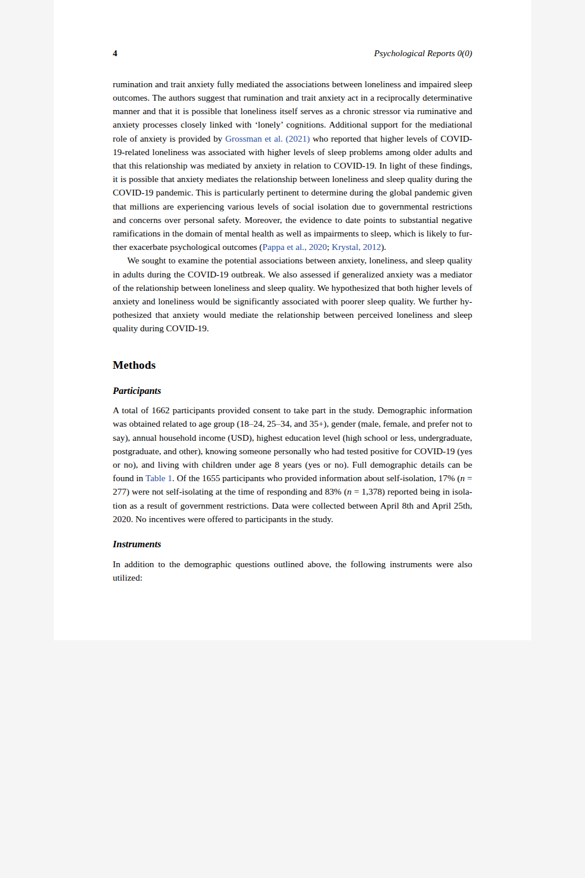4 Psychological Reports 0(0)
rumination and trait anxiety fully mediated the associations between loneliness and impaired sleep outcomes. The authors suggest that rumination and trait anxiety act in a reciprocally determinative manner and that it is possible that loneliness itself serves as a chronic stressor via ruminative and anxiety processes closely linked with ‘lonely’ cognitions. Additional support for the mediational role of anxiety is provided by Grossman et al. (2021) who reported that higher levels of COVID-19-related loneliness was associated with higher levels of sleep problems among older adults and that this relationship was mediated by anxiety in relation to COVID-19. In light of these findings, it is possible that anxiety mediates the relationship between loneliness and sleep quality during the COVID-19 pandemic. This is particularly pertinent to determine during the global pandemic given that millions are experiencing various levels of social isolation due to governmental restrictions and concerns over personal safety. Moreover, the evidence to date points to substantial negative ramifications in the domain of mental health as well as impairments to sleep, which is likely to further exacerbate psychological outcomes (Pappa et al., 2020; Krystal, 2012).
We sought to examine the potential associations between anxiety, loneliness, and sleep quality in adults during the COVID-19 outbreak. We also assessed if generalized anxiety was a mediator of the relationship between loneliness and sleep quality. We hypothesized that both higher levels of anxiety and loneliness would be significantly associated with poorer sleep quality. We further hypothesized that anxiety would mediate the relationship between perceived loneliness and sleep quality during COVID-19.
Methods
Participants
A total of 1662 participants provided consent to take part in the study. Demographic information was obtained related to age group (18–24, 25–34, and 35+), gender (male, female, and prefer not to say), annual household income (USD), highest education level (high school or less, undergraduate, postgraduate, and other), knowing someone personally who had tested positive for COVID-19 (yes or no), and living with children under age 8 years (yes or no). Full demographic details can be found in Table 1. Of the 1655 participants who provided information about self-isolation, 17% (n = 277) were not self-isolating at the time of responding and 83% (n = 1,378) reported being in isolation as a result of government restrictions. Data were collected between April 8th and April 25th, 2020. No incentives were offered to participants in the study.
Instruments
In addition to the demographic questions outlined above, the following instruments were also utilized: